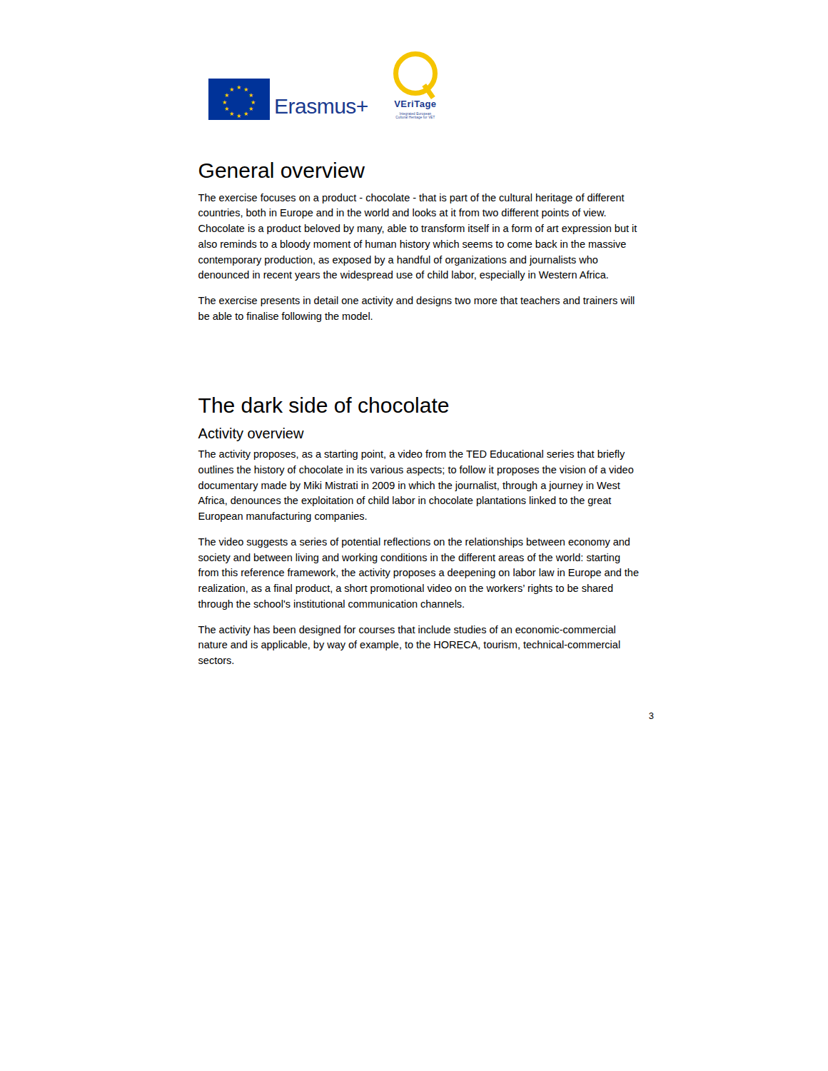★ ★ ★ ★ ★ ★ ★ ★ ★ ★ ★ ★
Erasmus+
VEriTage
Integrated European
Cultural Heritage for VET
General overview
The exercise focuses on a product - chocolate - that is part of the cultural heritage of different countries, both in Europe and in the world and looks at it from two different points of view. Chocolate is a product beloved by many, able to transform itself in a form of art expression but it also reminds to a bloody moment of human history which seems to come back in the massive contemporary production, as exposed by a handful of organizations and journalists who denounced in recent years the widespread use of child labor, especially in Western Africa.
The exercise presents in detail one activity and designs two more that teachers and trainers will be able to finalise following the model.
The dark side of chocolate
Activity overview
The activity proposes, as a starting point, a video from the TED Educational series that briefly outlines the history of chocolate in its various aspects; to follow it proposes the vision of a video documentary made by Miki Mistrati in 2009 in which the journalist, through a journey in West Africa, denounces the exploitation of child labor in chocolate plantations linked to the great European manufacturing companies.
The video suggests a series of potential reflections on the relationships between economy and society and between living and working conditions in the different areas of the world: starting from this reference framework, the activity proposes a deepening on labor law in Europe and the realization, as a final product, a short promotional video on the workers’ rights to be shared through the school's institutional communication channels.
The activity has been designed for courses that include studies of an economic-commercial nature and is applicable, by way of example, to the HORECA, tourism, technical-commercial sectors.
3